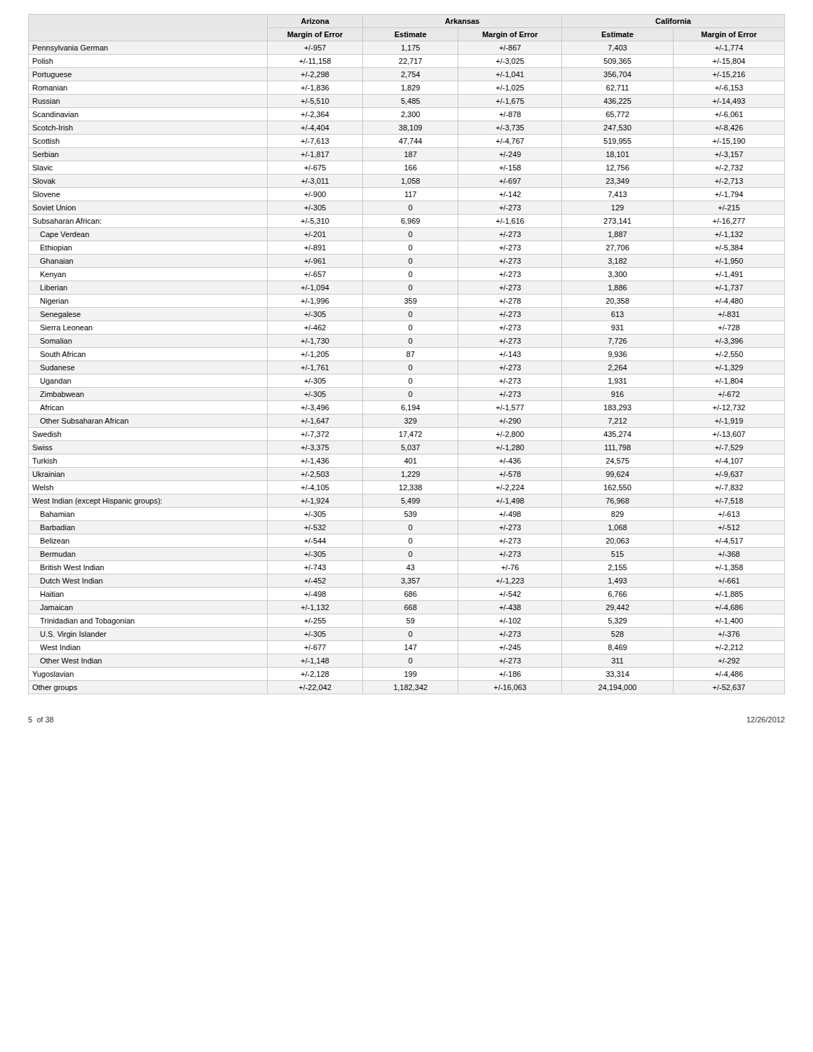| | Arizona | Arkansas | California |
| --- | --- | --- | --- |
| Margin of Error | Estimate | Margin of Error | Estimate | Margin of Error |
| Pennsylvania German | +/-957 | 1,175 | +/-867 | 7,403 | +/-1,774 |
| Polish | +/-11,158 | 22,717 | +/-3,025 | 509,365 | +/-15,804 |
| Portuguese | +/-2,298 | 2,754 | +/-1,041 | 356,704 | +/-15,216 |
| Romanian | +/-1,836 | 1,829 | +/-1,025 | 62,711 | +/-6,153 |
| Russian | +/-5,510 | 5,485 | +/-1,675 | 436,225 | +/-14,493 |
| Scandinavian | +/-2,364 | 2,300 | +/-878 | 65,772 | +/-6,061 |
| Scotch-Irish | +/-4,404 | 38,109 | +/-3,735 | 247,530 | +/-8,426 |
| Scottish | +/-7,613 | 47,744 | +/-4,767 | 519,955 | +/-15,190 |
| Serbian | +/-1,817 | 187 | +/-249 | 18,101 | +/-3,157 |
| Slavic | +/-675 | 166 | +/-158 | 12,756 | +/-2,732 |
| Slovak | +/-3,011 | 1,058 | +/-697 | 23,349 | +/-2,713 |
| Slovene | +/-900 | 117 | +/-142 | 7,413 | +/-1,794 |
| Soviet Union | +/-305 | 0 | +/-273 | 129 | +/-215 |
| Subsaharan African: | +/-5,310 | 6,969 | +/-1,616 | 273,141 | +/-16,277 |
| Cape Verdean | +/-201 | 0 | +/-273 | 1,887 | +/-1,132 |
| Ethiopian | +/-891 | 0 | +/-273 | 27,706 | +/-5,384 |
| Ghanaian | +/-961 | 0 | +/-273 | 3,182 | +/-1,950 |
| Kenyan | +/-657 | 0 | +/-273 | 3,300 | +/-1,491 |
| Liberian | +/-1,094 | 0 | +/-273 | 1,886 | +/-1,737 |
| Nigerian | +/-1,996 | 359 | +/-278 | 20,358 | +/-4,480 |
| Senegalese | +/-305 | 0 | +/-273 | 613 | +/-831 |
| Sierra Leonean | +/-462 | 0 | +/-273 | 931 | +/-728 |
| Somalian | +/-1,730 | 0 | +/-273 | 7,726 | +/-3,396 |
| South African | +/-1,205 | 87 | +/-143 | 9,936 | +/-2,550 |
| Sudanese | +/-1,761 | 0 | +/-273 | 2,264 | +/-1,329 |
| Ugandan | +/-305 | 0 | +/-273 | 1,931 | +/-1,804 |
| Zimbabwean | +/-305 | 0 | +/-273 | 916 | +/-672 |
| African | +/-3,496 | 6,194 | +/-1,577 | 183,293 | +/-12,732 |
| Other Subsaharan African | +/-1,647 | 329 | +/-290 | 7,212 | +/-1,919 |
| Swedish | +/-7,372 | 17,472 | +/-2,800 | 435,274 | +/-13,607 |
| Swiss | +/-3,375 | 5,037 | +/-1,280 | 111,798 | +/-7,529 |
| Turkish | +/-1,436 | 401 | +/-436 | 24,575 | +/-4,107 |
| Ukrainian | +/-2,503 | 1,229 | +/-578 | 99,624 | +/-9,637 |
| Welsh | +/-4,105 | 12,338 | +/-2,224 | 162,550 | +/-7,832 |
| West Indian (except Hispanic groups): | +/-1,924 | 5,499 | +/-1,498 | 76,968 | +/-7,518 |
| Bahamian | +/-305 | 539 | +/-498 | 829 | +/-613 |
| Barbadian | +/-532 | 0 | +/-273 | 1,068 | +/-512 |
| Belizean | +/-544 | 0 | +/-273 | 20,063 | +/-4,517 |
| Bermudan | +/-305 | 0 | +/-273 | 515 | +/-368 |
| British West Indian | +/-743 | 43 | +/-76 | 2,155 | +/-1,358 |
| Dutch West Indian | +/-452 | 3,357 | +/-1,223 | 1,493 | +/-661 |
| Haitian | +/-498 | 686 | +/-542 | 6,766 | +/-1,885 |
| Jamaican | +/-1,132 | 668 | +/-438 | 29,442 | +/-4,686 |
| Trinidadian and Tobagonian | +/-255 | 59 | +/-102 | 5,329 | +/-1,400 |
| U.S. Virgin Islander | +/-305 | 0 | +/-273 | 528 | +/-376 |
| West Indian | +/-677 | 147 | +/-245 | 8,469 | +/-2,212 |
| Other West Indian | +/-1,148 | 0 | +/-273 | 311 | +/-292 |
| Yugoslavian | +/-2,128 | 199 | +/-186 | 33,314 | +/-4,486 |
| Other groups | +/-22,042 | 1,182,342 | +/-16,063 | 24,194,000 | +/-52,637 |
5 of 38
12/26/2012